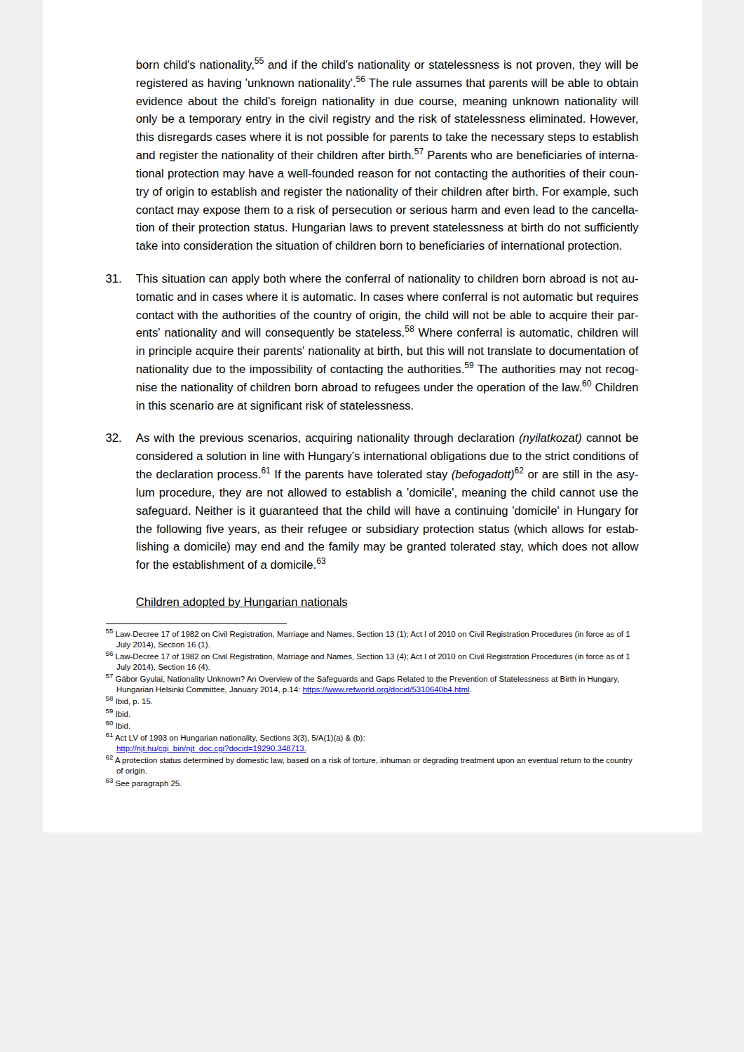born child's nationality,55 and if the child's nationality or statelessness is not proven, they will be registered as having 'unknown nationality'.56 The rule assumes that parents will be able to obtain evidence about the child's foreign nationality in due course, meaning unknown nationality will only be a temporary entry in the civil registry and the risk of statelessness eliminated. However, this disregards cases where it is not possible for parents to take the necessary steps to establish and register the nationality of their children after birth.57 Parents who are beneficiaries of international protection may have a well-founded reason for not contacting the authorities of their country of origin to establish and register the nationality of their children after birth. For example, such contact may expose them to a risk of persecution or serious harm and even lead to the cancellation of their protection status. Hungarian laws to prevent statelessness at birth do not sufficiently take into consideration the situation of children born to beneficiaries of international protection.
31.
This situation can apply both where the conferral of nationality to children born abroad is not automatic and in cases where it is automatic. In cases where conferral is not automatic but requires contact with the authorities of the country of origin, the child will not be able to acquire their parents' nationality and will consequently be stateless.58 Where conferral is automatic, children will in principle acquire their parents' nationality at birth, but this will not translate to documentation of nationality due to the impossibility of contacting the authorities.59 The authorities may not recognise the nationality of children born abroad to refugees under the operation of the law.60 Children in this scenario are at significant risk of statelessness.
32.
As with the previous scenarios, acquiring nationality through declaration (nyilatkozat) cannot be considered a solution in line with Hungary's international obligations due to the strict conditions of the declaration process.61 If the parents have tolerated stay (befogadott)62 or are still in the asylum procedure, they are not allowed to establish a 'domicile', meaning the child cannot use the safeguard. Neither is it guaranteed that the child will have a continuing 'domicile' in Hungary for the following five years, as their refugee or subsidiary protection status (which allows for establishing a domicile) may end and the family may be granted tolerated stay, which does not allow for the establishment of a domicile.63
Children adopted by Hungarian nationals
55 Law-Decree 17 of 1982 on Civil Registration, Marriage and Names, Section 13 (1); Act I of 2010 on Civil Registration Procedures (in force as of 1 July 2014), Section 16 (1).
56 Law-Decree 17 of 1982 on Civil Registration, Marriage and Names, Section 13 (4); Act I of 2010 on Civil Registration Procedures (in force as of 1 July 2014), Section 16 (4).
57 Gábor Gyulai, Nationality Unknown? An Overview of the Safeguards and Gaps Related to the Prevention of Statelessness at Birth in Hungary, Hungarian Helsinki Committee, January 2014, p.14: https://www.refworld.org/docid/5310640b4.html.
58 Ibid, p. 15.
59 Ibid.
60 Ibid.
61 Act LV of 1993 on Hungarian nationality, Sections 3(3), 5/A(1)(a) & (b):
http://njt.hu/cgi_bin/njt_doc.cgi?docid=19290.348713.
62 A protection status determined by domestic law, based on a risk of torture, inhuman or degrading treatment upon an eventual return to the country of origin.
63 See paragraph 25.